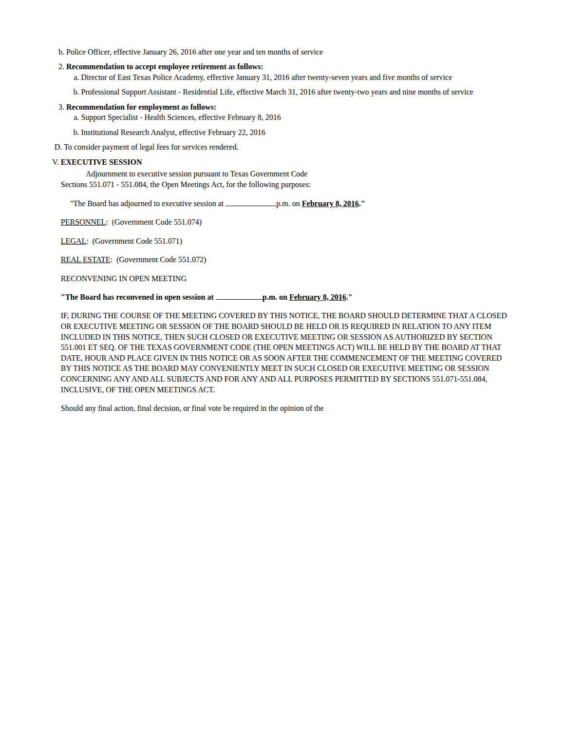Police Officer, effective January 26, 2016 after one year and ten months of service
Recommendation to accept employee retirement as follows:
Director of East Texas Police Academy, effective January 31, 2016 after twenty-seven years and five months of service
Professional Support Assistant - Residential Life, effective March 31, 2016 after twenty-two years and nine months of service
Recommendation for employment as follows:
Support Specialist - Health Sciences, effective February 8, 2016
Institutional Research Analyst, effective February 22, 2016
To consider payment of legal fees for services rendered.
EXECUTIVE SESSION
Adjournment to executive session pursuant to Texas Government Code Sections 551.071 - 551.084, the Open Meetings Act, for the following purposes:
"The Board has adjourned to executive session at p.m. on February 8, 2016."
PERSONNEL: (Government Code 551.074)
LEGAL: (Government Code 551.071)
REAL ESTATE: (Government Code 551.072)
RECONVENING IN OPEN MEETING
"The Board has reconvened in open session at p.m. on February 8, 2016."
IF, DURING THE COURSE OF THE MEETING COVERED BY THIS NOTICE, THE BOARD SHOULD DETERMINE THAT A CLOSED OR EXECUTIVE MEETING OR SESSION OF THE BOARD SHOULD BE HELD OR IS REQUIRED IN RELATION TO ANY ITEM INCLUDED IN THIS NOTICE, THEN SUCH CLOSED OR EXECUTIVE MEETING OR SESSION AS AUTHORIZED BY SECTION 551.001 ET SEQ. OF THE TEXAS GOVERNMENT CODE (THE OPEN MEETINGS ACT) WILL BE HELD BY THE BOARD AT THAT DATE, HOUR AND PLACE GIVEN IN THIS NOTICE OR AS SOON AFTER THE COMMENCEMENT OF THE MEETING COVERED BY THIS NOTICE AS THE BOARD MAY CONVENIENTLY MEET IN SUCH CLOSED OR EXECUTIVE MEETING OR SESSION CONCERNING ANY AND ALL SUBJECTS AND FOR ANY AND ALL PURPOSES PERMITTED BY SECTIONS 551.071-551.084, INCLUSIVE, OF THE OPEN MEETINGS ACT.
Should any final action, final decision, or final vote be required in the opinion of the